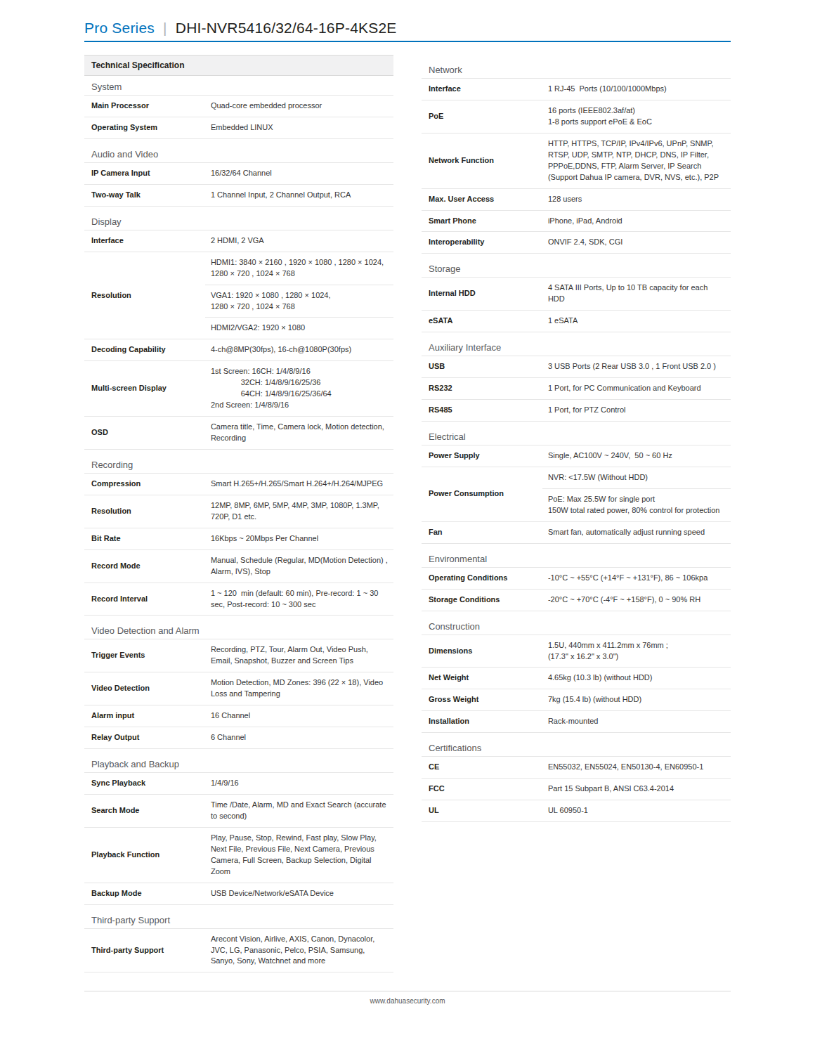Pro Series | DHI-NVR5416/32/64-16P-4KS2E
Technical Specification
System
| Main Processor | Quad-core embedded processor |
| Operating System | Embedded LINUX |
Audio and Video
| IP Camera Input | 16/32/64 Channel |
| Two-way Talk | 1 Channel Input, 2 Channel Output, RCA |
Display
| Interface | 2 HDMI, 2 VGA |
| Resolution | HDMI1: 3840 × 2160 , 1920 × 1080 , 1280 × 1024, 1280 × 720 , 1024 × 768 |
| VGA1: 1920 × 1080 , 1280 × 1024, 1280 × 720 , 1024 × 768 |
| HDMI2/VGA2: 1920 × 1080 |
| Decoding Capability | 4-ch@8MP(30fps), 16-ch@1080P(30fps) |
| Multi-screen Display | 1st Screen: 16CH: 1/4/8/9/16 32CH: 1/4/8/9/16/25/36 64CH: 1/4/8/9/16/25/36/64 2nd Screen: 1/4/8/9/16 |
| OSD | Camera title, Time, Camera lock, Motion detection, Recording |
Recording
| Compression | Smart H.265+/H.265/Smart H.264+/H.264/MJPEG |
| Resolution | 12MP, 8MP, 6MP, 5MP, 4MP, 3MP, 1080P, 1.3MP, 720P, D1 etc. |
| Bit Rate | 16Kbps ~ 20Mbps Per Channel |
| Record Mode | Manual, Schedule (Regular, MD(Motion Detection) , Alarm, IVS), Stop |
| Record Interval | 1 ~ 120 min (default: 60 min), Pre-record: 1 ~ 30 sec, Post-record: 10 ~ 300 sec |
Video Detection and Alarm
| Trigger Events | Recording, PTZ, Tour, Alarm Out, Video Push, Email, Snapshot, Buzzer and Screen Tips |
| Video Detection | Motion Detection, MD Zones: 396 (22 × 18), Video Loss and Tampering |
| Alarm input | 16 Channel |
| Relay Output | 6 Channel |
Playback and Backup
| Sync Playback | 1/4/9/16 |
| Search Mode | Time /Date, Alarm, MD and Exact Search (accurate to second) |
| Playback Function | Play, Pause, Stop, Rewind, Fast play, Slow Play, Next File, Previous File, Next Camera, Previous Camera, Full Screen, Backup Selection, Digital Zoom |
| Backup Mode | USB Device/Network/eSATA Device |
Third-party Support
| Third-party Support | Arecont Vision, Airlive, AXIS, Canon, Dynacolor, JVC, LG, Panasonic, Pelco, PSIA, Samsung, Sanyo, Sony, Watchnet and more |
Network
| Interface | 1 RJ-45 Ports (10/100/1000Mbps) |
| PoE | 16 ports (IEEE802.3af/at) 1-8 ports support ePoE & EoC |
| Network Function | HTTP, HTTPS, TCP/IP, IPv4/IPv6, UPnP, SNMP, RTSP, UDP, SMTP, NTP, DHCP, DNS, IP Filter, PPPoE,DDNS, FTP, Alarm Server, IP Search (Support Dahua IP camera, DVR, NVS, etc.), P2P |
| Max. User Access | 128 users |
| Smart Phone | iPhone, iPad, Android |
| Interoperability | ONVIF 2.4, SDK, CGI |
Storage
| Internal HDD | 4 SATA III Ports, Up to 10 TB capacity for each HDD |
| eSATA | 1 eSATA |
Auxiliary Interface
| USB | 3 USB Ports (2 Rear USB 3.0 , 1 Front USB 2.0 ) |
| RS232 | 1 Port, for PC Communication and Keyboard |
| RS485 | 1 Port, for PTZ Control |
Electrical
| Power Supply | Single, AC100V ~ 240V, 50 ~ 60 Hz |
| Power Consumption | NVR: <17.5W (Without HDD) |
| PoE: Max 25.5W for single port 150W total rated power, 80% control for protection |
| Fan | Smart fan, automatically adjust running speed |
Environmental
| Operating Conditions | -10°C ~ +55°C (+14°F ~ +131°F), 86 ~ 106kpa |
| Storage Conditions | -20°C ~ +70°C (-4°F ~ +158°F), 0 ~ 90% RH |
Construction
| Dimensions | 1.5U, 440mm x 411.2mm x 76mm ; (17.3" x 16.2" x 3.0") |
| Net Weight | 4.65kg (10.3 lb) (without HDD) |
| Gross Weight | 7kg (15.4 lb) (without HDD) |
| Installation | Rack-mounted |
Certifications
| CE | EN55032, EN55024, EN50130-4, EN60950-1 |
| FCC | Part 15 Subpart B, ANSI C63.4-2014 |
| UL | UL 60950-1 |
www.dahuasecurity.com